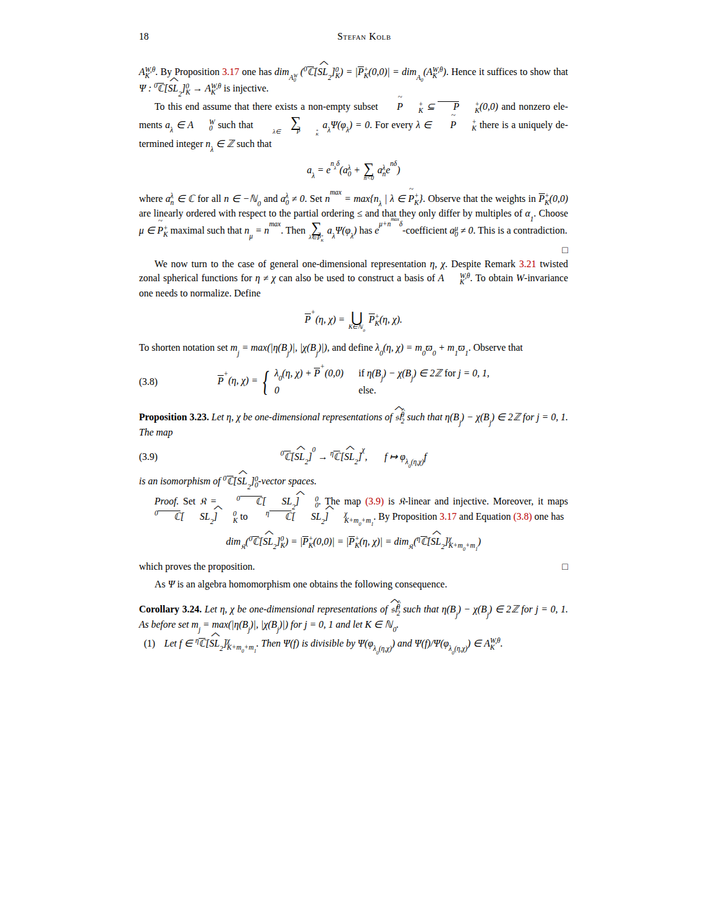18 Stefan Kolb
AW,θ K. By Proposition 3.17 one has dimAW 0 (0 ℂ[SL2]0 K) = |P+K(0,0)| = dimA 0(AW,θ K). Hence it suffices to show that Ψ : 0 ℂ[SL2]0 K → AW,θ K is injective.
To this end assume that there exists a non-empty subset P+K ⊆ P+K(0,0) and nonzero elements aλ ∈ AW 0 such that ∑λ∈P+K aλΨ(φλ) = 0. For every λ ∈ P+K there is a uniquely determined integer nλ ∈ ℤ such that
aλ = enλδ(aλ 0 + ∑n<0 aλnenδ)
where aλn ∈ ℂ for all n ∈ −ℕ0 and aλ 0 ≠ 0. Set nmax = max{nλ | λ ∈ P+K}. Observe that the weights in P+K(0,0) are linearly ordered with respect to the partial ordering ≤ and that they only differ by multiples of α1. Choose μ ∈ P+K maximal such that nμ = nmax. Then ∑λ∈P+K aλΨ(φλ) has eμ+nmaxδ-coefficient aμ 0 ≠ 0. This is a contradiction. □
We now turn to the case of general one-dimensional representation η, χ. Despite Remark 3.21 twisted zonal spherical functions for η ≠ χ can also be used to construct a basis of AW,θ K. To obtain W-invariance one needs to normalize. Define
P+(η, χ) = ⋃K∈ℕ0 P+K(η, χ).
To shorten notation set mj = max(|η(Bj)|, |χ(Bj)|), and define λ0(η, χ) = m0ϖ0 + m1ϖ1. Observe that
(3.8) P+(η, χ) = {
| λ 0 (η, χ) + P + (0,0) | if η(B j ) − χ(B j ) ∈ 2ℤ for j = 0, 1, |
| 0 | else. |
Proposition 3.23. Let η, χ be one-dimensional representations of 𝔰𝔩 θ 2 such that η(Bj) − χ(Bj) ∈ 2ℤ for j = 0, 1. The map
(3.9) 0 ℂ[SL2]0 → ηℂ[SL2]χ, f ↦ φλ0(η,χ)f
is an isomorphism of 0 ℂ[SL2]00-vector spaces.
Proof. Set 𝔎 = 0 ℂ[SL2]00. The map (3.9) is 𝔎-linear and injective. Moreover, it maps 0 ℂ[SL2]0 K to ηℂ[SL2]χK+m0+m1. By Proposition 3.17 and Equation (3.8) one has
dim𝔎(0 ℂ[SL2]0 K) = |P+K(0,0)| = |P+K(η, χ)| = dim𝔎(ηℂ[SL2]χK+m0+m1)
which proves the proposition. □
As Ψ is an algebra homomorphism one obtains the following consequence.
Corollary 3.24. Let η, χ be one-dimensional representations of 𝔰𝔩 θ 2 such that η(Bj) − χ(Bj) ∈ 2ℤ for j = 0, 1. As before set mj = max(|η(Bj)|, |χ(Bj)|) for j = 0, 1 and let K ∈ ℕ0.
Let f ∈ ηℂ[SL2]χK+m0+m1. Then Ψ(f) is divisible by Ψ(φλ0(η,χ)) and Ψ(f)/Ψ(φλ0(η,χ)) ∈ AW,θ K.